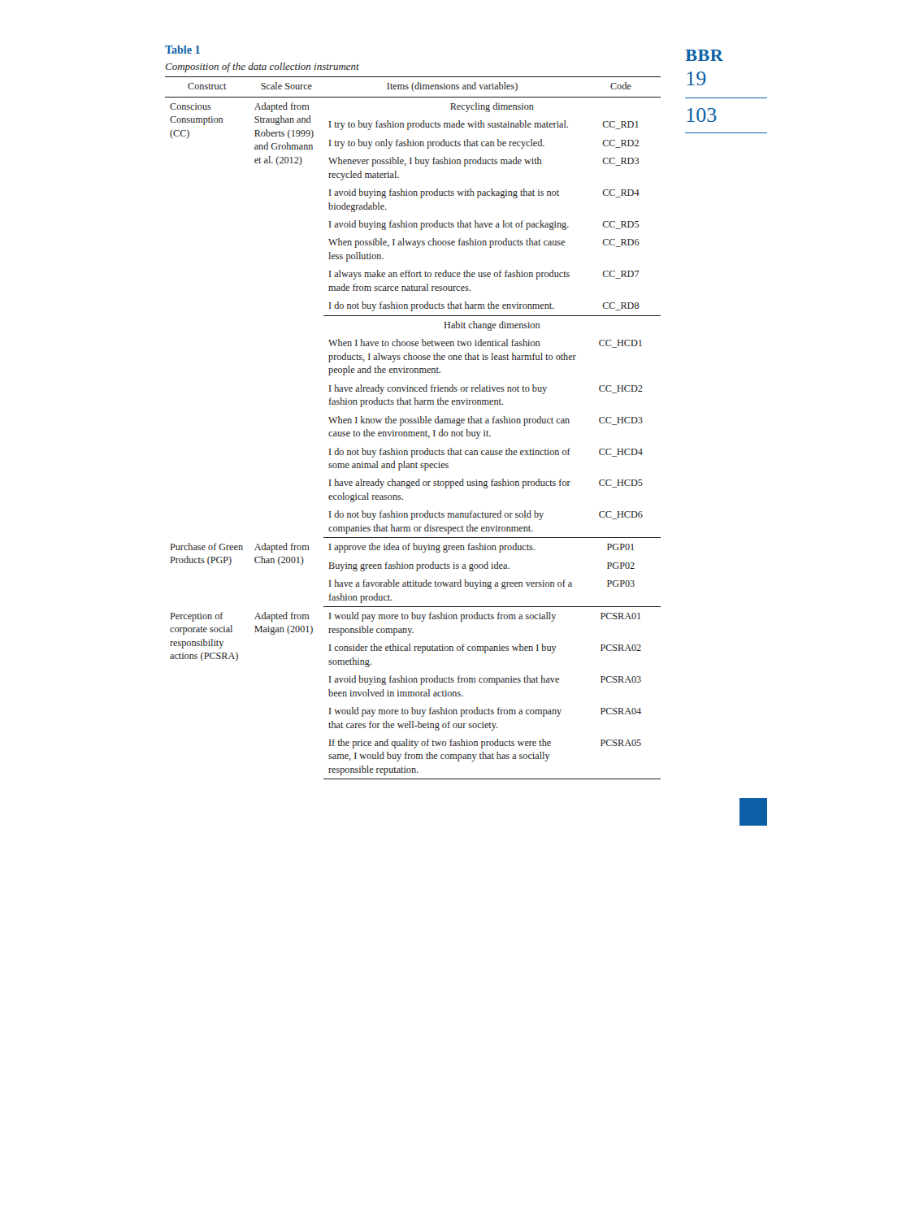BBR
19
103
Table 1
Composition of the data collection instrument
| Construct | Scale Source | Items (dimensions and variables) | Code |
| --- | --- | --- | --- |
| Conscious Consumption (CC) | Adapted from Straughan and Roberts (1999) and Grohmann et al. (2012) | Recycling dimension |
| I try to buy fashion products made with sustainable material. | CC_RD1 |
| I try to buy only fashion products that can be recycled. | CC_RD2 |
| Whenever possible, I buy fashion products made with recycled material. | CC_RD3 |
| I avoid buying fashion products with packaging that is not biodegradable. | CC_RD4 |
| I avoid buying fashion products that have a lot of packaging. | CC_RD5 |
| When possible, I always choose fashion products that cause less pollution. | CC_RD6 |
| I always make an effort to reduce the use of fashion products made from scarce natural resources. | CC_RD7 |
| I do not buy fashion products that harm the environment. | CC_RD8 |
| Habit change dimension |
| When I have to choose between two identical fashion products, I always choose the one that is least harmful to other people and the environment. | CC_HCD1 |
| I have already convinced friends or relatives not to buy fashion products that harm the environment. | CC_HCD2 |
| When I know the possible damage that a fashion product can cause to the environment, I do not buy it. | CC_HCD3 |
| I do not buy fashion products that can cause the extinction of some animal and plant species | CC_HCD4 |
| I have already changed or stopped using fashion products for ecological reasons. | CC_HCD5 |
| I do not buy fashion products manufactured or sold by companies that harm or disrespect the environment. | CC_HCD6 |
| Purchase of Green Products (PGP) | Adapted from Chan (2001) | I approve the idea of buying green fashion products. | PGP01 |
| Buying green fashion products is a good idea. | PGP02 |
| I have a favorable attitude toward buying a green version of a fashion product. | PGP03 |
| Perception of corporate social responsibility actions (PCSRA) | Adapted from Maigan (2001) | I would pay more to buy fashion products from a socially responsible company. | PCSRA01 |
| I consider the ethical reputation of companies when I buy something. | PCSRA02 |
| I avoid buying fashion products from companies that have been involved in immoral actions. | PCSRA03 |
| I would pay more to buy fashion products from a company that cares for the well-being of our society. | PCSRA04 |
| If the price and quality of two fashion products were the same, I would buy from the company that has a socially responsible reputation. | PCSRA05 |